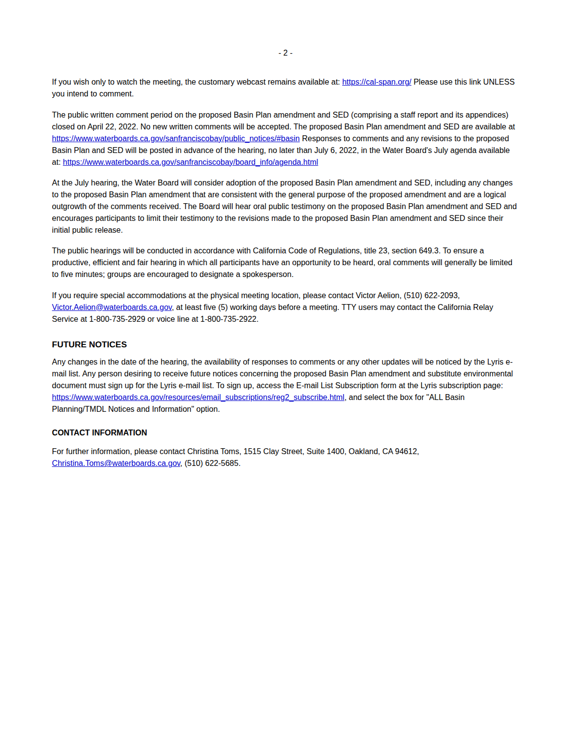- 2 -
If you wish only to watch the meeting, the customary webcast remains available at: https://cal-span.org/ Please use this link UNLESS you intend to comment.
The public written comment period on the proposed Basin Plan amendment and SED (comprising a staff report and its appendices) closed on April 22, 2022. No new written comments will be accepted. The proposed Basin Plan amendment and SED are available at https://www.waterboards.ca.gov/sanfranciscobay/public_notices/#basin Responses to comments and any revisions to the proposed Basin Plan and SED will be posted in advance of the hearing, no later than July 6, 2022, in the Water Board's July agenda available at: https://www.waterboards.ca.gov/sanfranciscobay/board_info/agenda.html
At the July hearing, the Water Board will consider adoption of the proposed Basin Plan amendment and SED, including any changes to the proposed Basin Plan amendment that are consistent with the general purpose of the proposed amendment and are a logical outgrowth of the comments received. The Board will hear oral public testimony on the proposed Basin Plan amendment and SED and encourages participants to limit their testimony to the revisions made to the proposed Basin Plan amendment and SED since their initial public release.
The public hearings will be conducted in accordance with California Code of Regulations, title 23, section 649.3. To ensure a productive, efficient and fair hearing in which all participants have an opportunity to be heard, oral comments will generally be limited to five minutes; groups are encouraged to designate a spokesperson.
If you require special accommodations at the physical meeting location, please contact Victor Aelion, (510) 622-2093, Victor.Aelion@waterboards.ca.gov, at least five (5) working days before a meeting. TTY users may contact the California Relay Service at 1-800-735-2929 or voice line at 1-800-735-2922.
FUTURE NOTICES
Any changes in the date of the hearing, the availability of responses to comments or any other updates will be noticed by the Lyris e-mail list. Any person desiring to receive future notices concerning the proposed Basin Plan amendment and substitute environmental document must sign up for the Lyris e-mail list. To sign up, access the E-mail List Subscription form at the Lyris subscription page: https://www.waterboards.ca.gov/resources/email_subscriptions/reg2_subscribe.html, and select the box for "ALL Basin Planning/TMDL Notices and Information" option.
CONTACT INFORMATION
For further information, please contact Christina Toms, 1515 Clay Street, Suite 1400, Oakland, CA 94612, Christina.Toms@waterboards.ca.gov, (510) 622-5685.